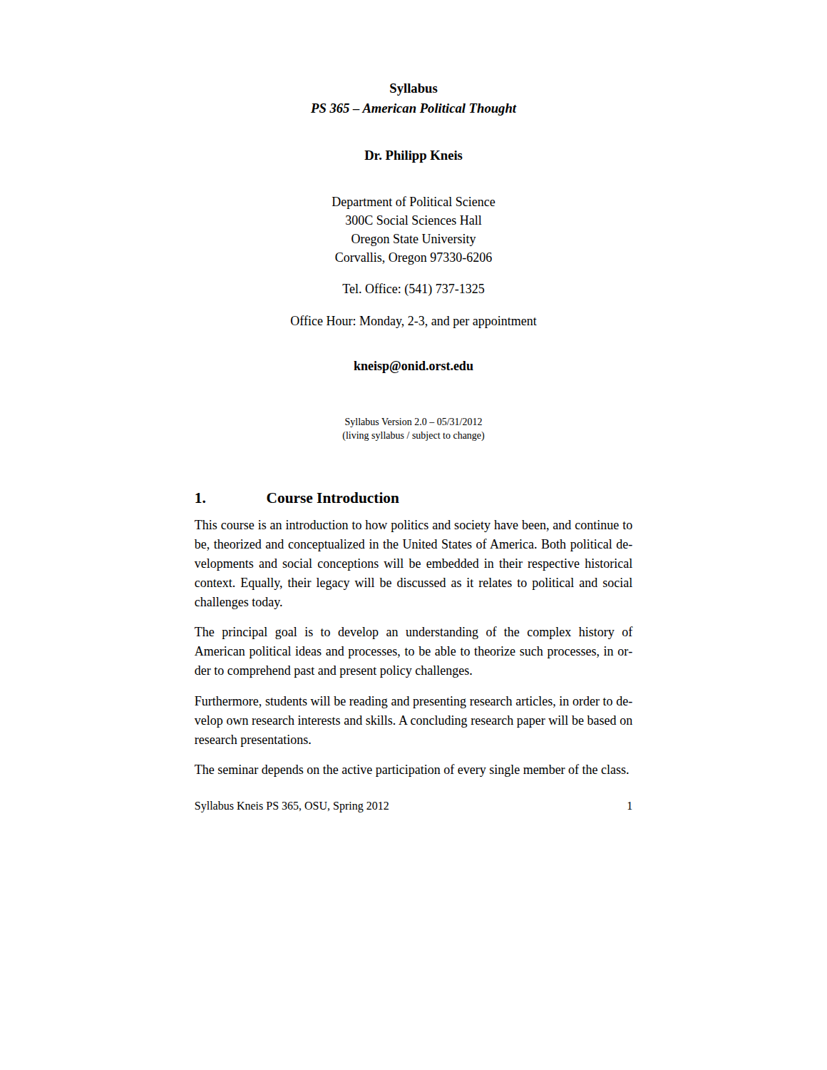Syllabus
PS 365 – American Political Thought
Dr. Philipp Kneis
Department of Political Science
300C Social Sciences Hall
Oregon State University
Corvallis, Oregon 97330-6206
Tel. Office: (541) 737-1325
Office Hour: Monday, 2-3, and per appointment
kneisp@onid.orst.edu
Syllabus Version 2.0 – 05/31/2012
(living syllabus / subject to change)
1. Course Introduction
This course is an introduction to how politics and society have been, and continue to be, theorized and conceptualized in the United States of America. Both political developments and social conceptions will be embedded in their respective historical context. Equally, their legacy will be discussed as it relates to political and social challenges today.
The principal goal is to develop an understanding of the complex history of American political ideas and processes, to be able to theorize such processes, in order to comprehend past and present policy challenges.
Furthermore, students will be reading and presenting research articles, in order to develop own research interests and skills. A concluding research paper will be based on research presentations.
The seminar depends on the active participation of every single member of the class.
Syllabus Kneis PS 365, OSU, Spring 2012 1